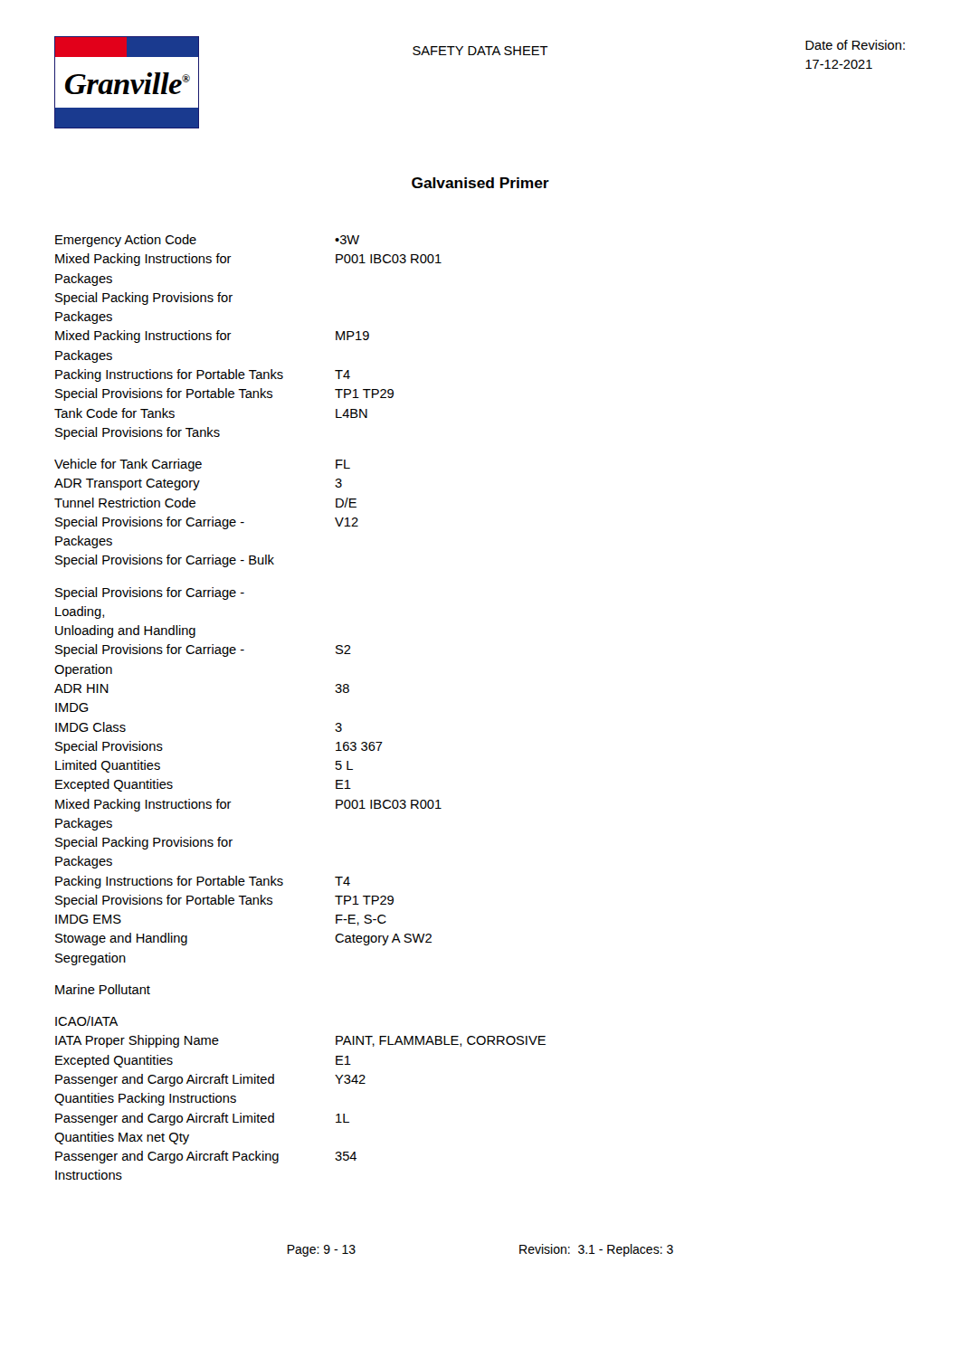Granville®
SAFETY DATA SHEET
Date of Revision:
17-12-2021
Galvanised Primer
| Emergency Action Code | •3W |
| Mixed Packing Instructions for Packages | P001 IBC03 R001 |
| Special Packing Provisions for Packages | |
| Mixed Packing Instructions for Packages | MP19 |
| Packing Instructions for Portable Tanks | T4 |
| Special Provisions for Portable Tanks | TP1 TP29 |
| Tank Code for Tanks | L4BN |
| Special Provisions for Tanks | |
| Vehicle for Tank Carriage | FL |
| ADR Transport Category | 3 |
| Tunnel Restriction Code | D/E |
| Special Provisions for Carriage - Packages | V12 |
| Special Provisions for Carriage - Bulk | |
| Special Provisions for Carriage - Loading, Unloading and Handling | |
| Special Provisions for Carriage - Operation | S2 |
| ADR HIN | 38 |
| IMDG | |
| IMDG Class | 3 |
| Special Provisions | 163 367 |
| Limited Quantities | 5 L |
| Excepted Quantities | E1 |
| Mixed Packing Instructions for Packages | P001 IBC03 R001 |
| Special Packing Provisions for Packages | |
| Packing Instructions for Portable Tanks | T4 |
| Special Provisions for Portable Tanks | TP1 TP29 |
| IMDG EMS | F-E, S-C |
| Stowage and Handling | Category A SW2 |
| Segregation | |
| Marine Pollutant | |
| ICAO/IATA | |
| IATA Proper Shipping Name | PAINT, FLAMMABLE, CORROSIVE |
| Excepted Quantities | E1 |
| Passenger and Cargo Aircraft Limited Quantities Packing Instructions | Y342 |
| Passenger and Cargo Aircraft Limited Quantities Max net Qty | 1L |
| Passenger and Cargo Aircraft Packing Instructions | 354 |
Page: 9 - 13
Revision: 3.1 - Replaces: 3